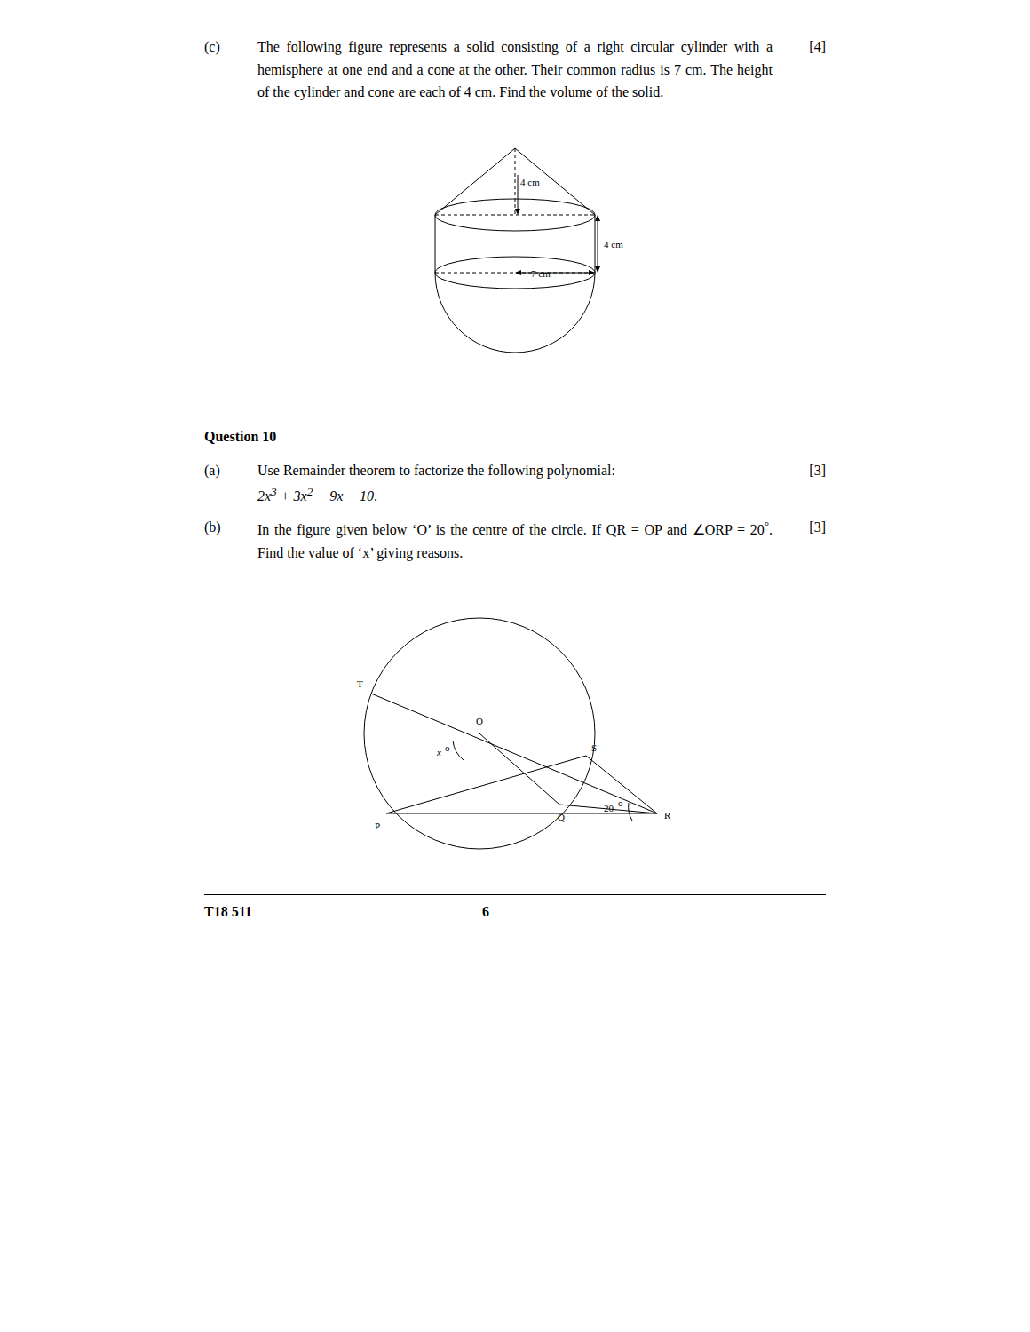(c)
The following figure represents a solid consisting of a right circular cylinder with a hemisphere at one end and a cone at the other. Their common radius is 7 cm. The height of the cylinder and cone are each of 4 cm. Find the volume of the solid.
[4]
4 cm 4 cm 7 cm
Question 10
(a)
Use Remainder theorem to factorize the following polynomial:
2x3 + 3x2 − 9x − 10.
[3]
(b)
In the figure given below ‘O’ is the centre of the circle. If QR = OP and ∠ORP = 20°. Find the value of ‘x’ giving reasons.
[3]
x o 20 o T O P Q S R
T18 511
6